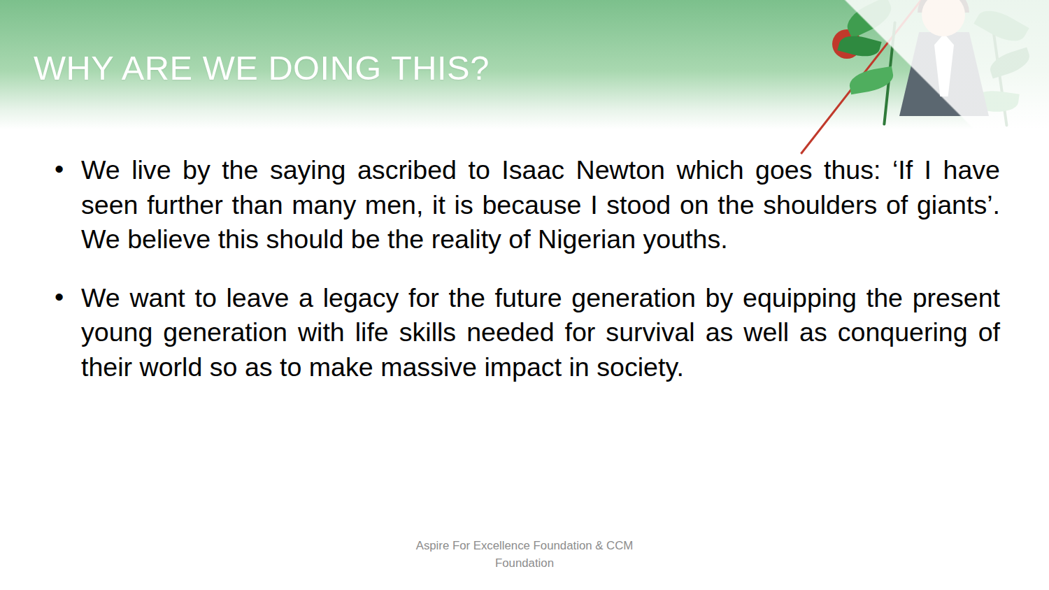WHY ARE WE DOING THIS?
We live by the saying ascribed to Isaac Newton which goes thus: ‘If I have seen further than many men, it is because I stood on the shoulders of giants’. We believe this should be the reality of Nigerian youths.
We want to leave a legacy for the future generation by equipping the present young generation with life skills needed for survival as well as conquering of their world so as to make massive impact in society.
Aspire For Excellence Foundation & CCM
Foundation